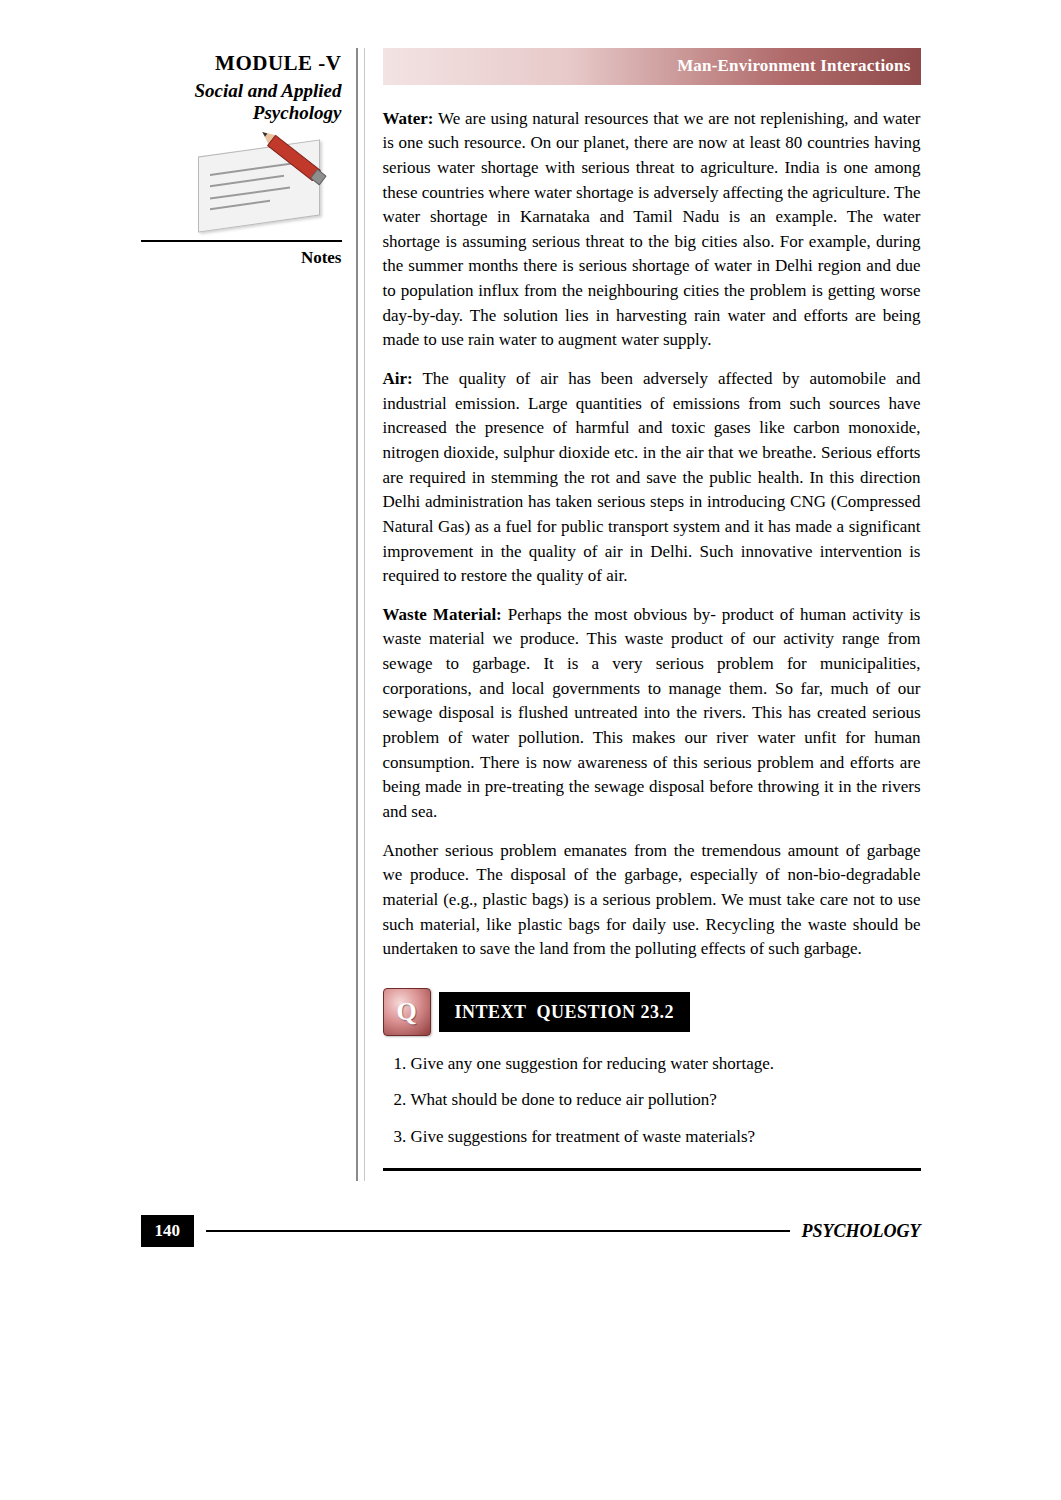MODULE -V
Social and Applied
Psychology
Notes
Man-Environment Interactions
Water: We are using natural resources that we are not replenishing, and water is one such resource. On our planet, there are now at least 80 countries having serious water shortage with serious threat to agriculture. India is one among these countries where water shortage is adversely affecting the agriculture. The water shortage in Karnataka and Tamil Nadu is an example. The water shortage is assuming serious threat to the big cities also. For example, during the summer months there is serious shortage of water in Delhi region and due to population influx from the neighbouring cities the problem is getting worse day-by-day. The solution lies in harvesting rain water and efforts are being made to use rain water to augment water supply.
Air: The quality of air has been adversely affected by automobile and industrial emission. Large quantities of emissions from such sources have increased the presence of harmful and toxic gases like carbon monoxide, nitrogen dioxide, sulphur dioxide etc. in the air that we breathe. Serious efforts are required in stemming the rot and save the public health. In this direction Delhi administration has taken serious steps in introducing CNG (Compressed Natural Gas) as a fuel for public transport system and it has made a significant improvement in the quality of air in Delhi. Such innovative intervention is required to restore the quality of air.
Waste Material: Perhaps the most obvious by- product of human activity is waste material we produce. This waste product of our activity range from sewage to garbage. It is a very serious problem for municipalities, corporations, and local governments to manage them. So far, much of our sewage disposal is flushed untreated into the rivers. This has created serious problem of water pollution. This makes our river water unfit for human consumption. There is now awareness of this serious problem and efforts are being made in pre-treating the sewage disposal before throwing it in the rivers and sea.
Another serious problem emanates from the tremendous amount of garbage we produce. The disposal of the garbage, especially of non-bio-degradable material (e.g., plastic bags) is a serious problem. We must take care not to use such material, like plastic bags for daily use. Recycling the waste should be undertaken to save the land from the polluting effects of such garbage.
INTEXT QUESTION 23.2
Give any one suggestion for reducing water shortage.
What should be done to reduce air pollution?
Give suggestions for treatment of waste materials?
140
PSYCHOLOGY